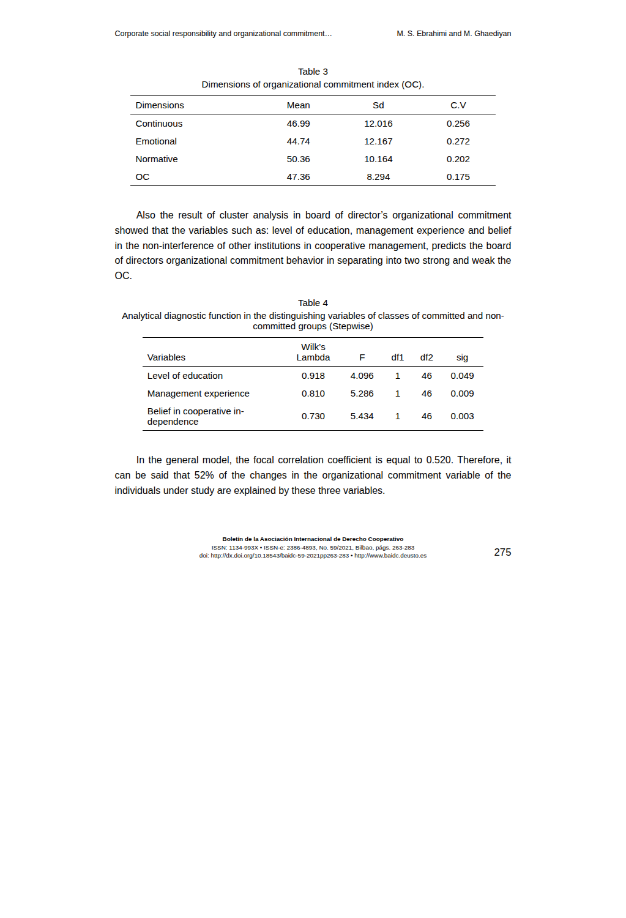Corporate social responsibility and organizational commitment…
M. S. Ebrahimi and M. Ghaediyan
Table 3 Dimensions of organizational commitment index (OC).
| Dimensions | Mean | Sd | C.V |
| --- | --- | --- | --- |
| Continuous | 46.99 | 12.016 | 0.256 |
| Emotional | 44.74 | 12.167 | 0.272 |
| Normative | 50.36 | 10.164 | 0.202 |
| OC | 47.36 | 8.294 | 0.175 |
Also the result of cluster analysis in board of director’s organizational commitment showed that the variables such as: level of education, management experience and belief in the non-interference of other institutions in cooperative management, predicts the board of directors organizational commitment behavior in separating into two strong and weak the OC.
Table 4 Analytical diagnostic function in the distinguishing variables of classes of committed and non-committed groups (Stepwise)
| Variables | Wilk’s Lambda | F | df1 | df2 | sig |
| --- | --- | --- | --- | --- | --- |
| Level of education | 0.918 | 4.096 | 1 | 46 | 0.049 |
| Management experience | 0.810 | 5.286 | 1 | 46 | 0.009 |
| Belief in cooperative in- dependence | 0.730 | 5.434 | 1 | 46 | 0.003 |
In the general model, the focal correlation coefficient is equal to 0.520. Therefore, it can be said that 52% of the changes in the organizational commitment variable of the individuals under study are explained by these three variables.
Boletín de la Asociación Internacional de Derecho Cooperativo
ISSN: 1134-993X • ISSN-e: 2386-4893, No. 59/2021, Bilbao, págs. 263-283
doi: http://dx.doi.org/10.18543/baidc-59-2021pp263-283 • http://www.baidc.deusto.es
275